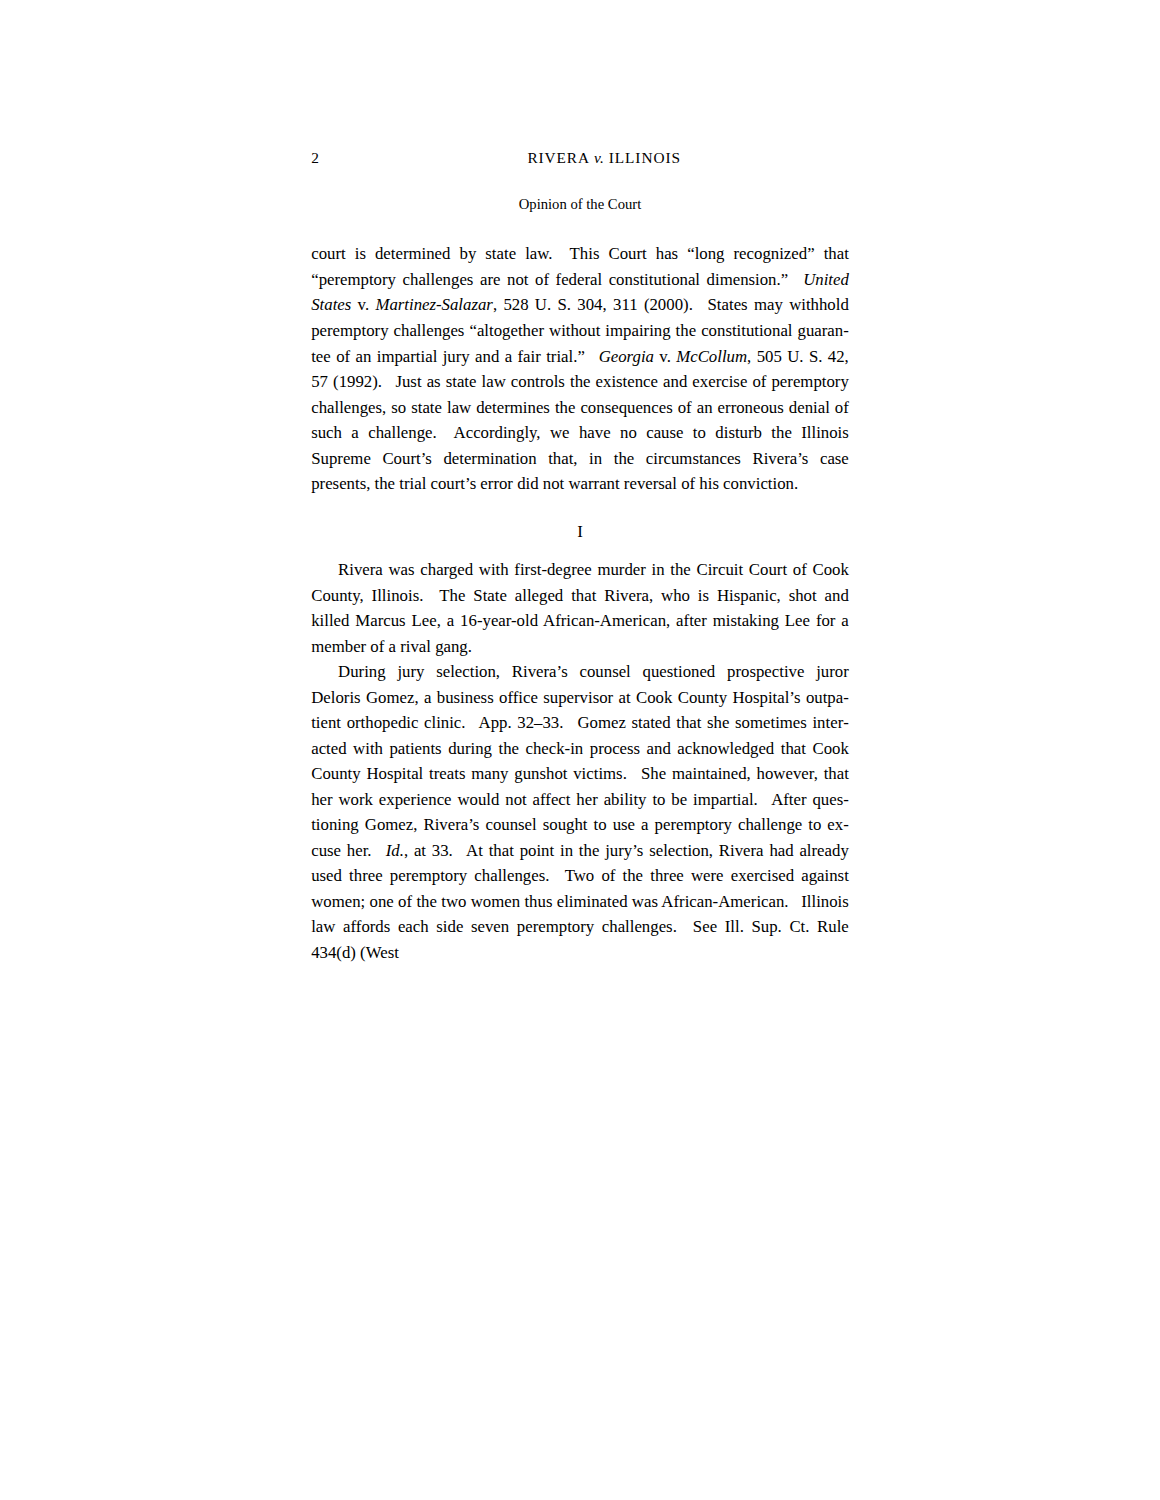2 RIVERA v. ILLINOIS
Opinion of the Court
court is determined by state law.  This Court has “long recognized” that “peremptory challenges are not of federal constitutional dimension.”  United States v. Martinez-Salazar, 528 U. S. 304, 311 (2000).  States may withhold peremptory challenges “altogether without impairing the constitutional guarantee of an impartial jury and a fair trial.”  Georgia v. McCollum, 505 U. S. 42, 57 (1992).  Just as state law controls the existence and exercise of peremptory challenges, so state law determines the consequences of an erroneous denial of such a challenge.  Accordingly, we have no cause to disturb the Illinois Supreme Court’s determination that, in the circumstances Rivera’s case presents, the trial court’s error did not warrant reversal of his conviction.
I
Rivera was charged with first-degree murder in the Circuit Court of Cook County, Illinois.  The State alleged that Rivera, who is Hispanic, shot and killed Marcus Lee, a 16-year-old African-American, after mistaking Lee for a member of a rival gang.
During jury selection, Rivera’s counsel questioned prospective juror Deloris Gomez, a business office supervisor at Cook County Hospital’s outpatient orthopedic clinic.  App. 32–33.  Gomez stated that she sometimes interacted with patients during the check-in process and acknowledged that Cook County Hospital treats many gunshot victims.  She maintained, however, that her work experience would not affect her ability to be impartial.  After questioning Gomez, Rivera’s counsel sought to use a peremptory challenge to excuse her.  Id., at 33.  At that point in the jury’s selection, Rivera had already used three peremptory challenges.  Two of the three were exercised against women; one of the two women thus eliminated was African-American.  Illinois law affords each side seven peremptory challenges.  See Ill. Sup. Ct. Rule 434(d) (West